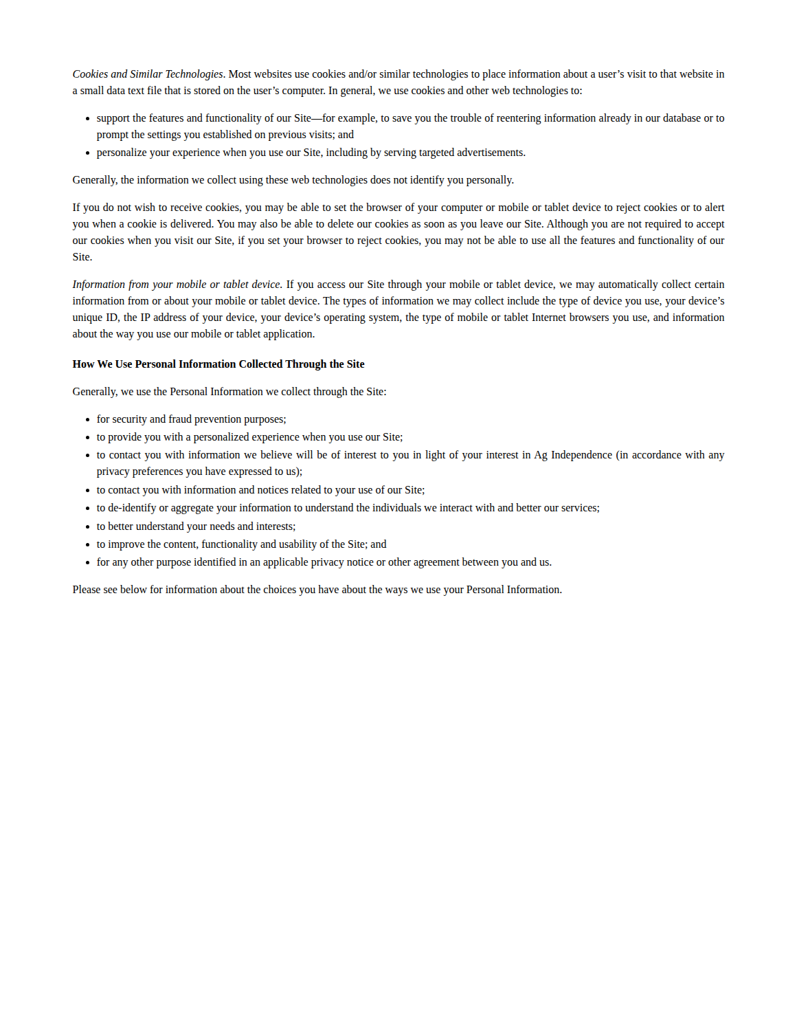Cookies and Similar Technologies. Most websites use cookies and/or similar technologies to place information about a user’s visit to that website in a small data text file that is stored on the user’s computer. In general, we use cookies and other web technologies to:
support the features and functionality of our Site—for example, to save you the trouble of reentering information already in our database or to prompt the settings you established on previous visits; and
personalize your experience when you use our Site, including by serving targeted advertisements.
Generally, the information we collect using these web technologies does not identify you personally.
If you do not wish to receive cookies, you may be able to set the browser of your computer or mobile or tablet device to reject cookies or to alert you when a cookie is delivered. You may also be able to delete our cookies as soon as you leave our Site. Although you are not required to accept our cookies when you visit our Site, if you set your browser to reject cookies, you may not be able to use all the features and functionality of our Site.
Information from your mobile or tablet device. If you access our Site through your mobile or tablet device, we may automatically collect certain information from or about your mobile or tablet device. The types of information we may collect include the type of device you use, your device’s unique ID, the IP address of your device, your device’s operating system, the type of mobile or tablet Internet browsers you use, and information about the way you use our mobile or tablet application.
How We Use Personal Information Collected Through the Site
Generally, we use the Personal Information we collect through the Site:
for security and fraud prevention purposes;
to provide you with a personalized experience when you use our Site;
to contact you with information we believe will be of interest to you in light of your interest in Ag Independence (in accordance with any privacy preferences you have expressed to us);
to contact you with information and notices related to your use of our Site;
to de-identify or aggregate your information to understand the individuals we interact with and better our services;
to better understand your needs and interests;
to improve the content, functionality and usability of the Site; and
for any other purpose identified in an applicable privacy notice or other agreement between you and us.
Please see below for information about the choices you have about the ways we use your Personal Information.